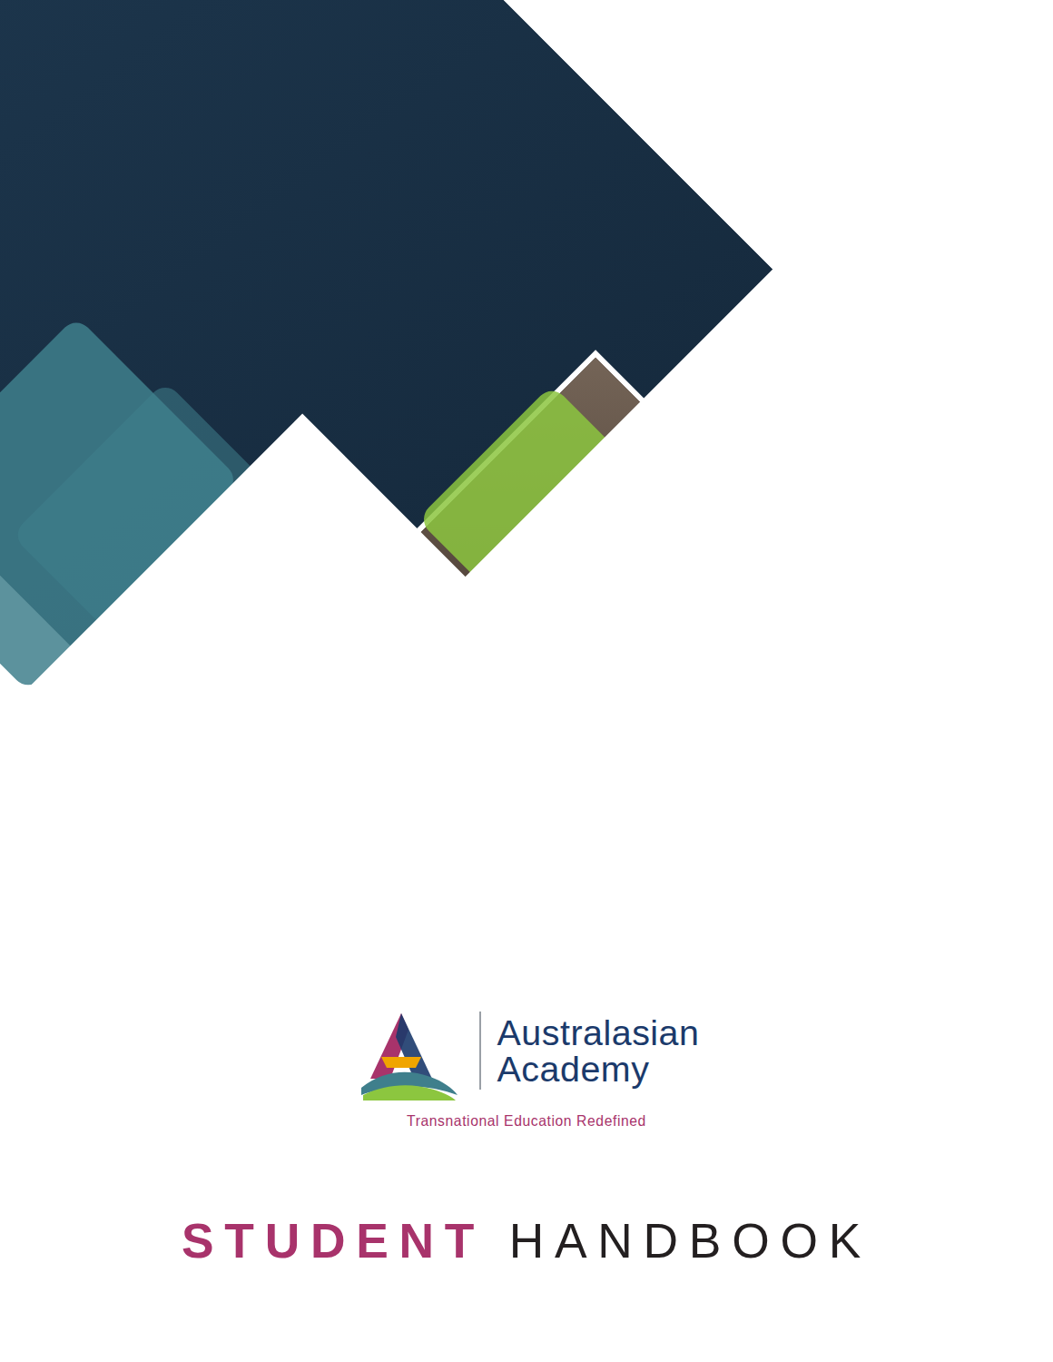Australasian Academy
Transnational Education Redefined
STUDENT HANDBOOK